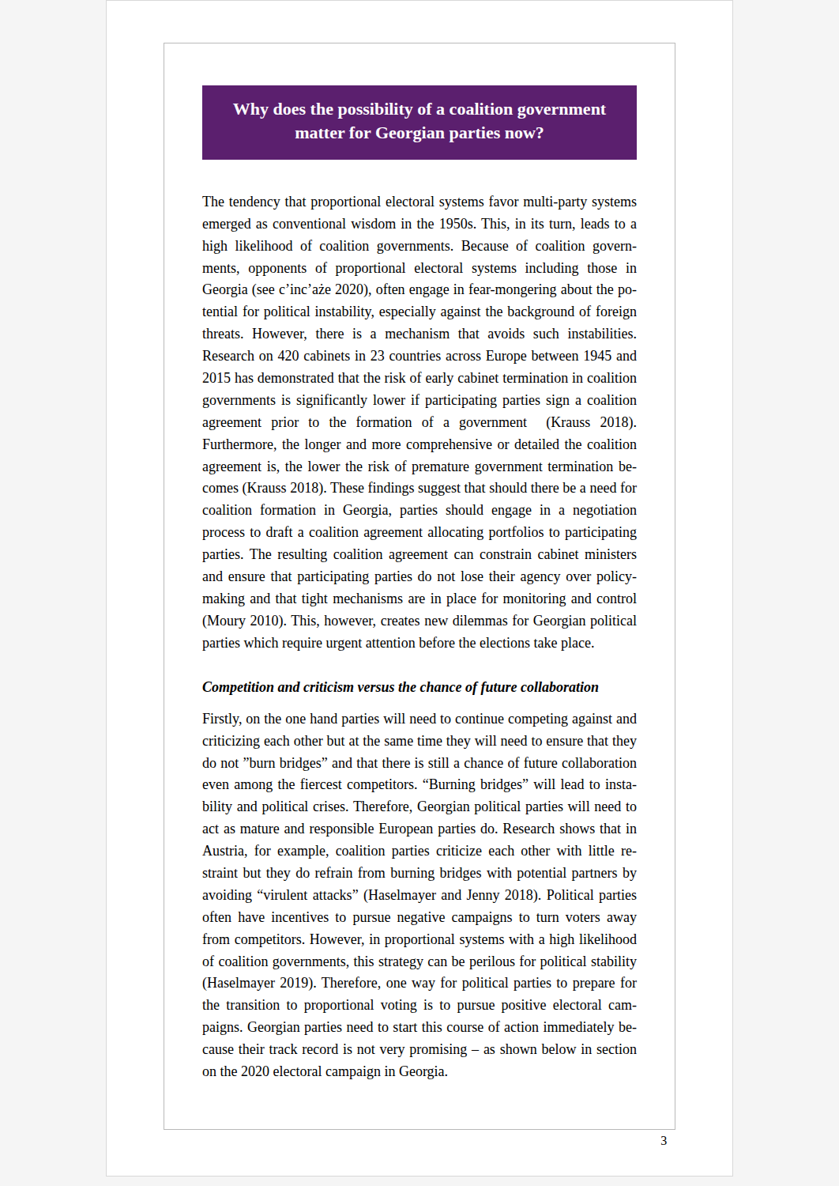Why does the possibility of a coalition government matter for Georgian parties now?
The tendency that proportional electoral systems favor multi-party systems emerged as conventional wisdom in the 1950s. This, in its turn, leads to a high likelihood of coalition governments. Because of coalition governments, opponents of proportional electoral systems including those in Georgia (see cʼincʼaże 2020), often engage in fear-mongering about the potential for political instability, especially against the background of foreign threats. However, there is a mechanism that avoids such instabilities. Research on 420 cabinets in 23 countries across Europe between 1945 and 2015 has demonstrated that the risk of early cabinet termination in coalition governments is significantly lower if participating parties sign a coalition agreement prior to the formation of a government (Krauss 2018). Furthermore, the longer and more comprehensive or detailed the coalition agreement is, the lower the risk of premature government termination becomes (Krauss 2018). These findings suggest that should there be a need for coalition formation in Georgia, parties should engage in a negotiation process to draft a coalition agreement allocating portfolios to participating parties. The resulting coalition agreement can constrain cabinet ministers and ensure that participating parties do not lose their agency over policy-making and that tight mechanisms are in place for monitoring and control (Moury 2010). This, however, creates new dilemmas for Georgian political parties which require urgent attention before the elections take place.
Competition and criticism versus the chance of future collaboration
Firstly, on the one hand parties will need to continue competing against and criticizing each other but at the same time they will need to ensure that they do not ”burn bridges” and that there is still a chance of future collaboration even among the fiercest competitors. “Burning bridges” will lead to instability and political crises. Therefore, Georgian political parties will need to act as mature and responsible European parties do. Research shows that in Austria, for example, coalition parties criticize each other with little restraint but they do refrain from burning bridges with potential partners by avoiding “virulent attacks” (Haselmayer and Jenny 2018). Political parties often have incentives to pursue negative campaigns to turn voters away from competitors. However, in proportional systems with a high likelihood of coalition governments, this strategy can be perilous for political stability (Haselmayer 2019). Therefore, one way for political parties to prepare for the transition to proportional voting is to pursue positive electoral campaigns. Georgian parties need to start this course of action immediately because their track record is not very promising – as shown below in section on the 2020 electoral campaign in Georgia.
3